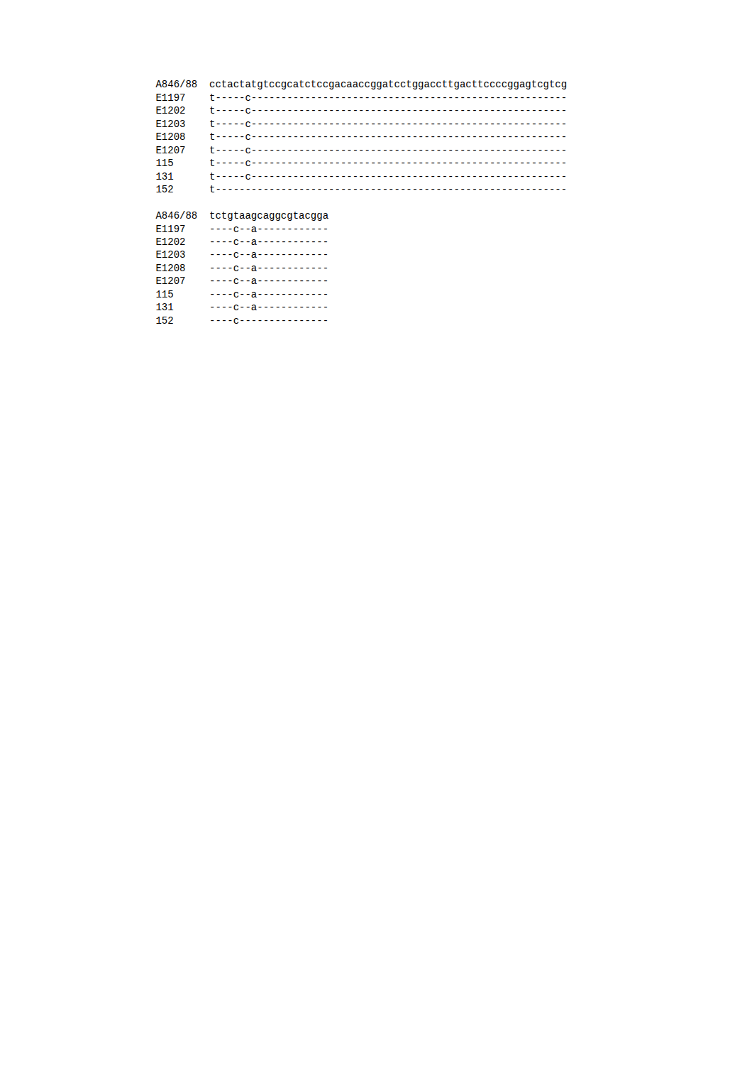A846/88  cctactatgtccgcatctccgacaaccggatcctggaccttgacttccccggagtcgtcg
E1197    t-----c-----------------------------------------------------
E1202    t-----c-----------------------------------------------------
E1203    t-----c-----------------------------------------------------
E1208    t-----c-----------------------------------------------------
E1207    t-----c-----------------------------------------------------
115      t-----c-----------------------------------------------------
131      t-----c-----------------------------------------------------
152      t-----------------------------------------------------------

A846/88  tctgtaagcaggcgtacgga
E1197    ----c--a------------
E1202    ----c--a------------
E1203    ----c--a------------
E1208    ----c--a------------
E1207    ----c--a------------
115      ----c--a------------
131      ----c--a------------
152      ----c---------------